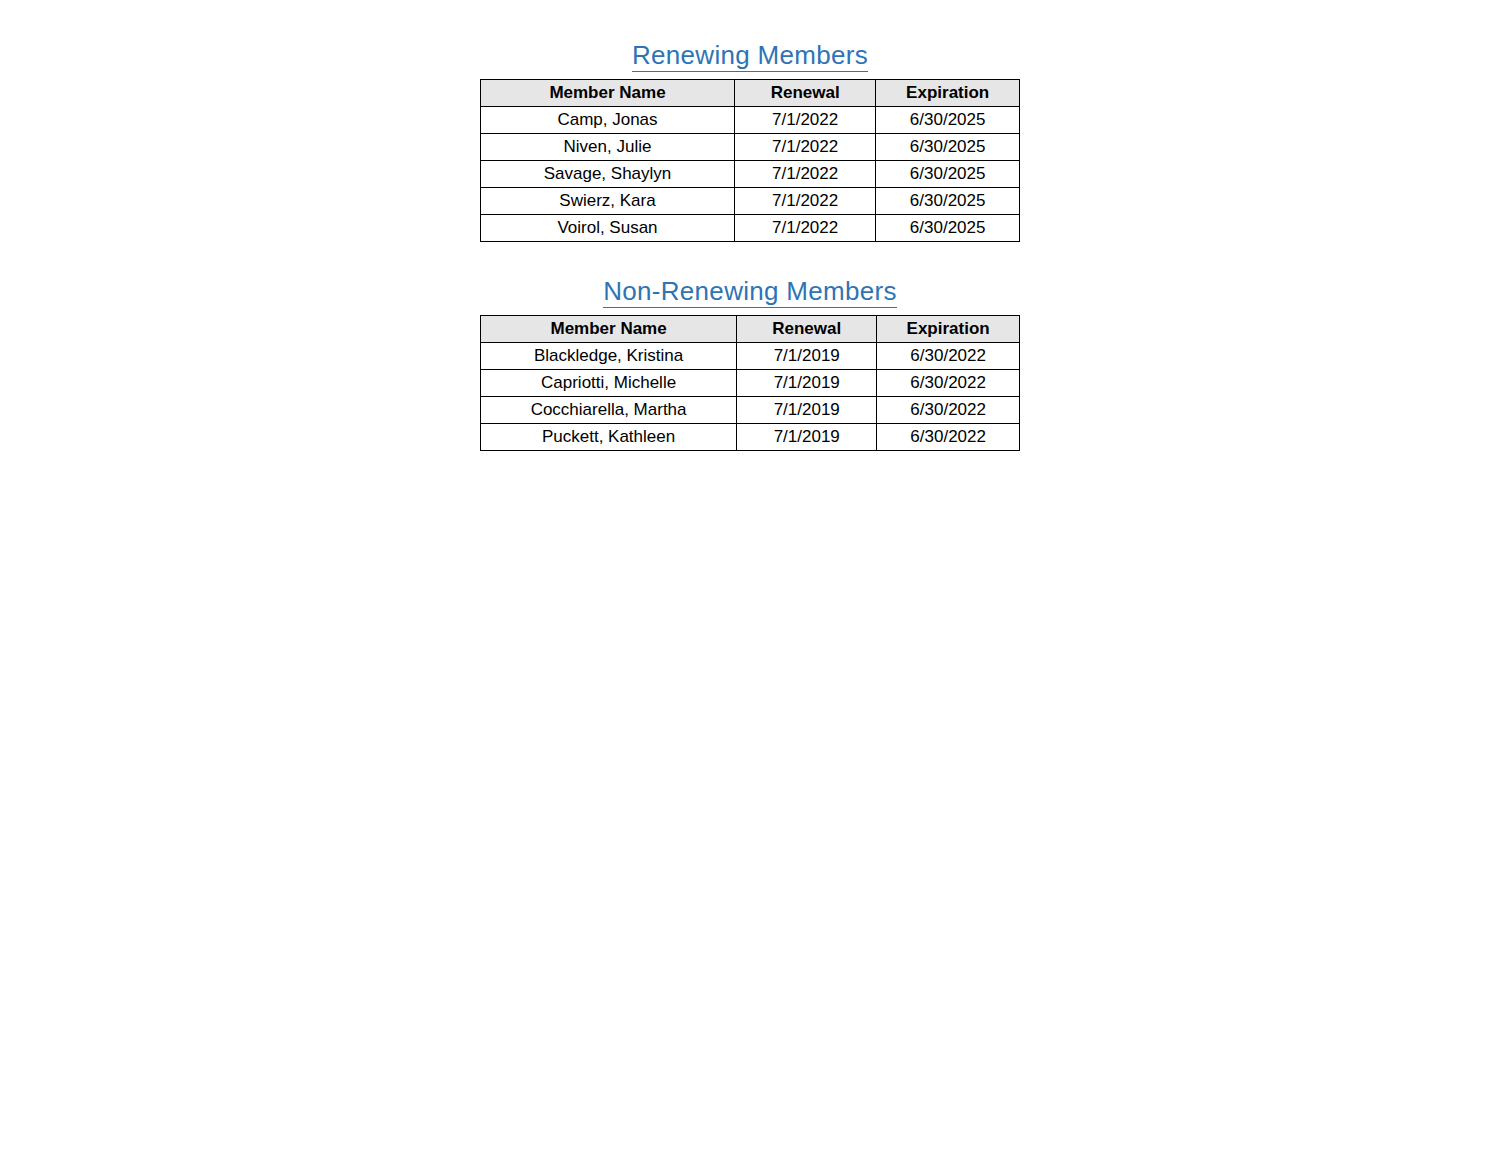Renewing Members
| Member Name | Renewal | Expiration |
| --- | --- | --- |
| Camp, Jonas | 7/1/2022 | 6/30/2025 |
| Niven, Julie | 7/1/2022 | 6/30/2025 |
| Savage, Shaylyn | 7/1/2022 | 6/30/2025 |
| Swierz, Kara | 7/1/2022 | 6/30/2025 |
| Voirol, Susan | 7/1/2022 | 6/30/2025 |
Non-Renewing Members
| Member Name | Renewal | Expiration |
| --- | --- | --- |
| Blackledge, Kristina | 7/1/2019 | 6/30/2022 |
| Capriotti, Michelle | 7/1/2019 | 6/30/2022 |
| Cocchiarella, Martha | 7/1/2019 | 6/30/2022 |
| Puckett, Kathleen | 7/1/2019 | 6/30/2022 |